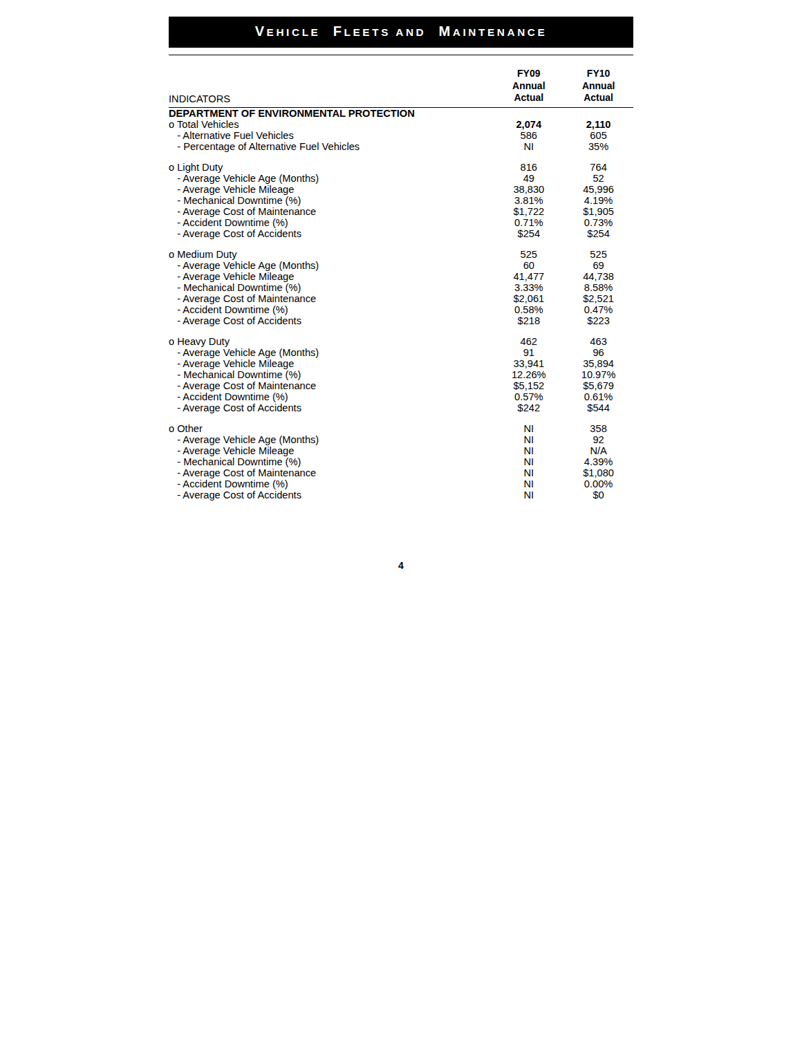VEHICLE FLEETS AND MAINTENANCE
| | FY09 Annual | FY10 Annual |
| --- | --- | --- |
| INDICATORS | Actual | Actual |
| DEPARTMENT OF ENVIRONMENTAL PROTECTION |
| o Total Vehicles | 2,074 | 2,110 |
| - Alternative Fuel Vehicles | 586 | 605 |
| - Percentage of Alternative Fuel Vehicles | NI | 35% |
| o Light Duty | 816 | 764 |
| - Average Vehicle Age (Months) | 49 | 52 |
| - Average Vehicle Mileage | 38,830 | 45,996 |
| - Mechanical Downtime (%) | 3.81% | 4.19% |
| - Average Cost of Maintenance | $1,722 | $1,905 |
| - Accident Downtime (%) | 0.71% | 0.73% |
| - Average Cost of Accidents | $254 | $254 |
| o Medium Duty | 525 | 525 |
| - Average Vehicle Age (Months) | 60 | 69 |
| - Average Vehicle Mileage | 41,477 | 44,738 |
| - Mechanical Downtime (%) | 3.33% | 8.58% |
| - Average Cost of Maintenance | $2,061 | $2,521 |
| - Accident Downtime (%) | 0.58% | 0.47% |
| - Average Cost of Accidents | $218 | $223 |
| o Heavy Duty | 462 | 463 |
| - Average Vehicle Age (Months) | 91 | 96 |
| - Average Vehicle Mileage | 33,941 | 35,894 |
| - Mechanical Downtime (%) | 12.26% | 10.97% |
| - Average Cost of Maintenance | $5,152 | $5,679 |
| - Accident Downtime (%) | 0.57% | 0.61% |
| - Average Cost of Accidents | $242 | $544 |
| o Other | NI | 358 |
| - Average Vehicle Age (Months) | NI | 92 |
| - Average Vehicle Mileage | NI | N/A |
| - Mechanical Downtime (%) | NI | 4.39% |
| - Average Cost of Maintenance | NI | $1,080 |
| - Accident Downtime (%) | NI | 0.00% |
| - Average Cost of Accidents | NI | $0 |
4